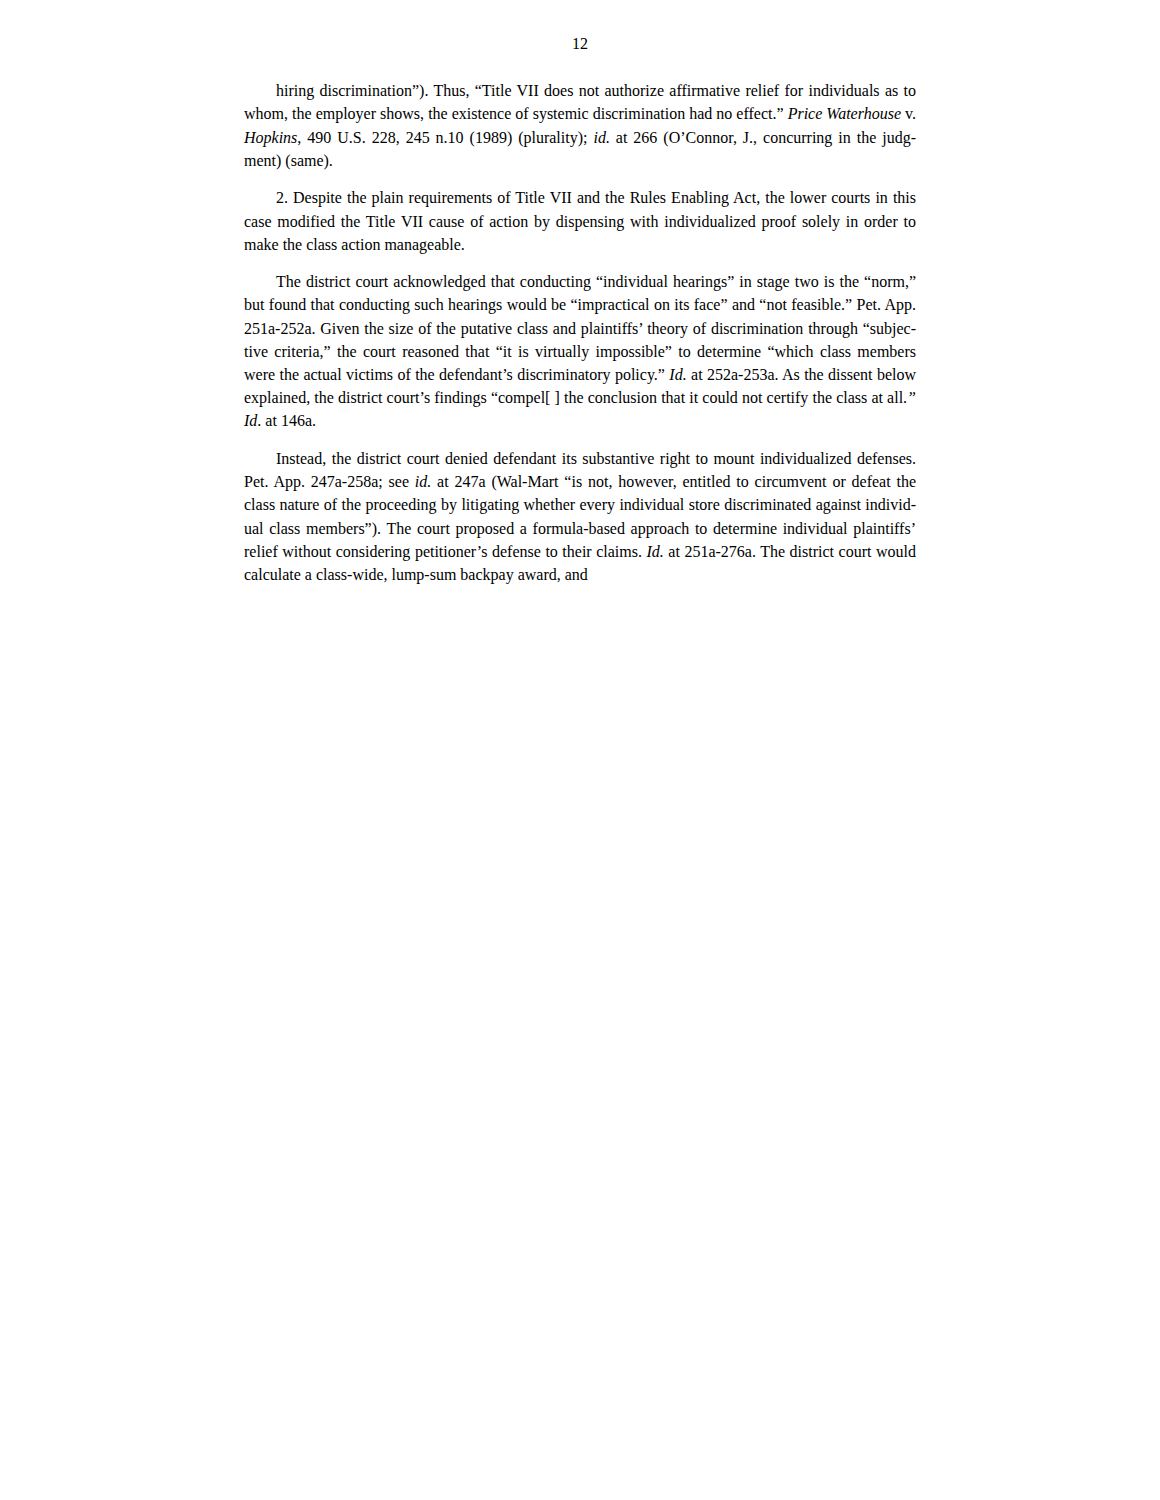12
hiring discrimination”). Thus, “Title VII does not authorize affirmative relief for individuals as to whom, the employer shows, the existence of systemic discrimination had no effect.” Price Waterhouse v. Hopkins, 490 U.S. 228, 245 n.10 (1989) (plurality); id. at 266 (O’Connor, J., concurring in the judgment) (same).
2. Despite the plain requirements of Title VII and the Rules Enabling Act, the lower courts in this case modified the Title VII cause of action by dispensing with individualized proof solely in order to make the class action manageable.
The district court acknowledged that conducting “individual hearings” in stage two is the “norm,” but found that conducting such hearings would be “impractical on its face” and “not feasible.” Pet. App. 251a-252a. Given the size of the putative class and plaintiffs’ theory of discrimination through “subjective criteria,” the court reasoned that “it is virtually impossible” to determine “which class members were the actual victims of the defendant’s discriminatory policy.” Id. at 252a-253a. As the dissent below explained, the district court’s findings “compel[ ] the conclusion that it could not certify the class at all.” Id. at 146a.
Instead, the district court denied defendant its substantive right to mount individualized defenses. Pet. App. 247a-258a; see id. at 247a (Wal-Mart “is not, however, entitled to circumvent or defeat the class nature of the proceeding by litigating whether every individual store discriminated against individual class members”). The court proposed a formula-based approach to determine individual plaintiffs’ relief without considering petitioner’s defense to their claims. Id. at 251a-276a. The district court would calculate a class-wide, lump-sum backpay award, and